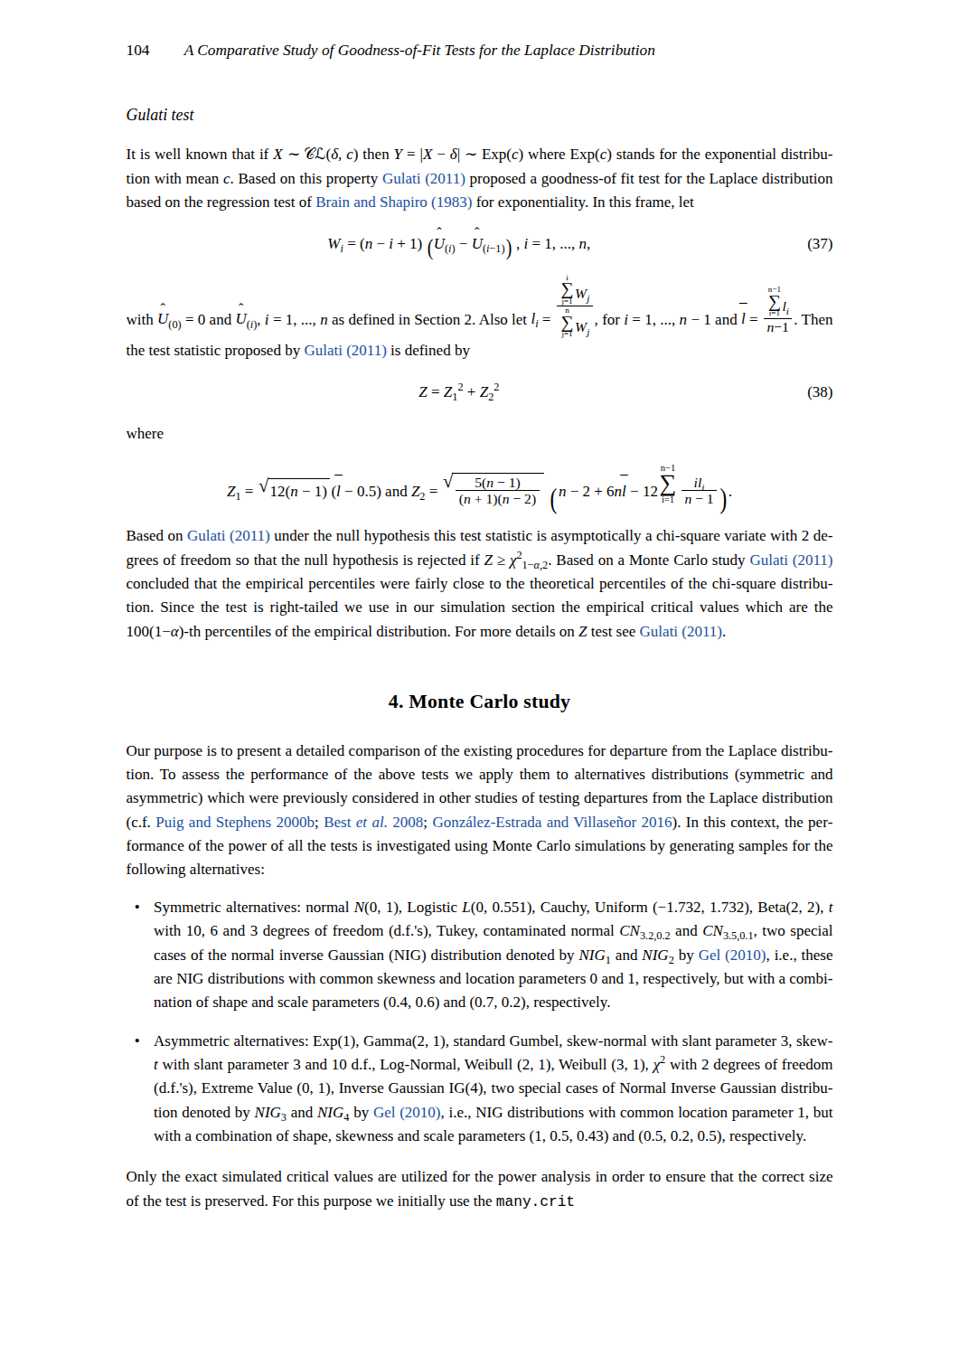104 A Comparative Study of Goodness-of-Fit Tests for the Laplace Distribution
Gulati test
It is well known that if X ∼ 𝒞ℒ(δ, c) then Y = |X − δ| ∼ Exp(c) where Exp(c) stands for the exponential distribution with mean c. Based on this property Gulati (2011) proposed a goodness-of fit test for the Laplace distribution based on the regression test of Brain and Shapiro (1983) for exponentiality. In this frame, let
Wi = (n − i + 1) (U(i) − U(i−1)) , i = 1, ..., n,
(37)
with U(0) = 0 and U(i), i = 1, ..., n as defined in Section 2. Also let li = i∑j=1 Wj n∑j=1 Wj, for i = 1, ..., n − 1 and l = n−1∑i=1 li n−1. Then the test statistic proposed by Gulati (2011) is defined by
Z = Z12 + Z22
(38)
where
Z1 = 12(n − 1)(l − 0.5) and Z2 = 5(n − 1)(n + 1)(n − 2) (n − 2 + 6nl − 12n−1∑i=1 ili n − 1).
Based on Gulati (2011) under the null hypothesis this test statistic is asymptotically a chi-square variate with 2 degrees of freedom so that the null hypothesis is rejected if Z ≥ χ21−α,2. Based on a Monte Carlo study Gulati (2011) concluded that the empirical percentiles were fairly close to the theoretical percentiles of the chi-square distribution. Since the test is right-tailed we use in our simulation section the empirical critical values which are the 100(1−α)-th percentiles of the empirical distribution. For more details on Z test see Gulati (2011).
4. Monte Carlo study
Our purpose is to present a detailed comparison of the existing procedures for departure from the Laplace distribution. To assess the performance of the above tests we apply them to alternatives distributions (symmetric and asymmetric) which were previously considered in other studies of testing departures from the Laplace distribution (c.f. Puig and Stephens 2000b; Best et al. 2008; González-Estrada and Villaseñor 2016). In this context, the performance of the power of all the tests is investigated using Monte Carlo simulations by generating samples for the following alternatives:
Symmetric alternatives: normal N(0, 1), Logistic L(0, 0.551), Cauchy, Uniform (−1.732, 1.732), Beta(2, 2), t with 10, 6 and 3 degrees of freedom (d.f.'s), Tukey, contaminated normal CN3.2,0.2 and CN3.5,0.1, two special cases of the normal inverse Gaussian (NIG) distribution denoted by NIG1 and NIG2 by Gel (2010), i.e., these are NIG distributions with common skewness and location parameters 0 and 1, respectively, but with a combination of shape and scale parameters (0.4, 0.6) and (0.7, 0.2), respectively.
Asymmetric alternatives: Exp(1), Gamma(2, 1), standard Gumbel, skew-normal with slant parameter 3, skew-t with slant parameter 3 and 10 d.f., Log-Normal, Weibull (2, 1), Weibull (3, 1), χ2 with 2 degrees of freedom (d.f.'s), Extreme Value (0, 1), Inverse Gaussian IG(4), two special cases of Normal Inverse Gaussian distribution denoted by NIG3 and NIG4 by Gel (2010), i.e., NIG distributions with common location parameter 1, but with a combination of shape, skewness and scale parameters (1, 0.5, 0.43) and (0.5, 0.2, 0.5), respectively.
Only the exact simulated critical values are utilized for the power analysis in order to ensure that the correct size of the test is preserved. For this purpose we initially use the many.crit